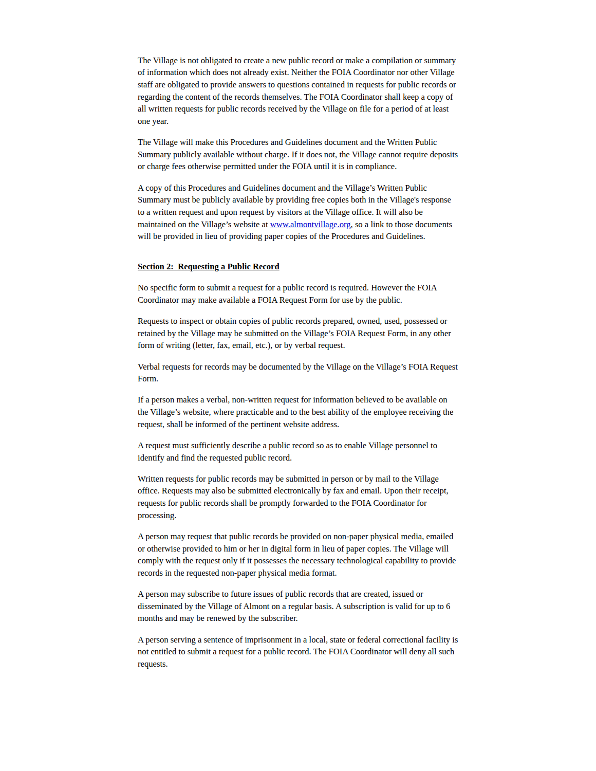The Village is not obligated to create a new public record or make a compilation or summary of information which does not already exist. Neither the FOIA Coordinator nor other Village staff are obligated to provide answers to questions contained in requests for public records or regarding the content of the records themselves. The FOIA Coordinator shall keep a copy of all written requests for public records received by the Village on file for a period of at least one year.
The Village will make this Procedures and Guidelines document and the Written Public Summary publicly available without charge. If it does not, the Village cannot require deposits or charge fees otherwise permitted under the FOIA until it is in compliance.
A copy of this Procedures and Guidelines document and the Village’s Written Public Summary must be publicly available by providing free copies both in the Village's response to a written request and upon request by visitors at the Village office. It will also be maintained on the Village’s website at www.almontvillage.org, so a link to those documents will be provided in lieu of providing paper copies of the Procedures and Guidelines.
Section 2: Requesting a Public Record
No specific form to submit a request for a public record is required. However the FOIA Coordinator may make available a FOIA Request Form for use by the public.
Requests to inspect or obtain copies of public records prepared, owned, used, possessed or retained by the Village may be submitted on the Village’s FOIA Request Form, in any other form of writing (letter, fax, email, etc.), or by verbal request.
Verbal requests for records may be documented by the Village on the Village’s FOIA Request Form.
If a person makes a verbal, non-written request for information believed to be available on the Village’s website, where practicable and to the best ability of the employee receiving the request, shall be informed of the pertinent website address.
A request must sufficiently describe a public record so as to enable Village personnel to identify and find the requested public record.
Written requests for public records may be submitted in person or by mail to the Village office. Requests may also be submitted electronically by fax and email. Upon their receipt, requests for public records shall be promptly forwarded to the FOIA Coordinator for processing.
A person may request that public records be provided on non-paper physical media, emailed or otherwise provided to him or her in digital form in lieu of paper copies. The Village will comply with the request only if it possesses the necessary technological capability to provide records in the requested non-paper physical media format.
A person may subscribe to future issues of public records that are created, issued or disseminated by the Village of Almont on a regular basis. A subscription is valid for up to 6 months and may be renewed by the subscriber.
A person serving a sentence of imprisonment in a local, state or federal correctional facility is not entitled to submit a request for a public record. The FOIA Coordinator will deny all such requests.